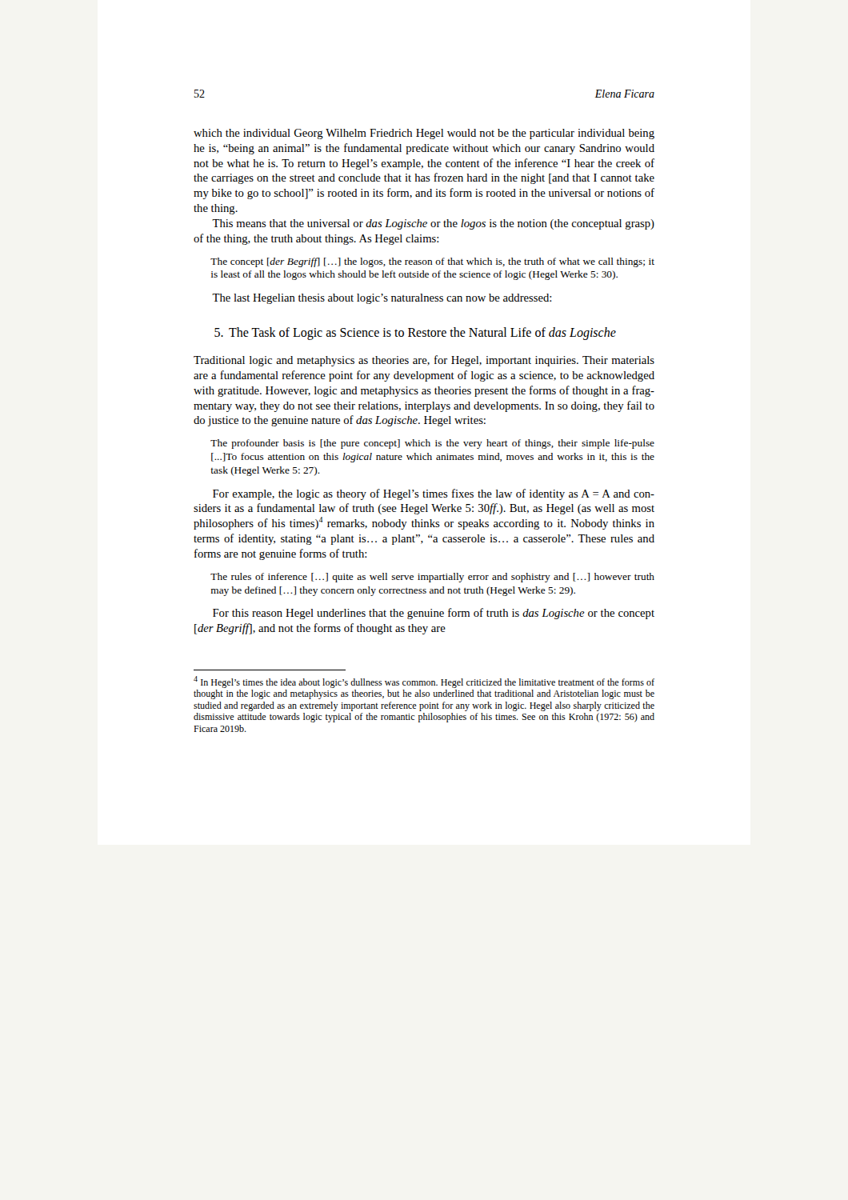52 Elena Ficara
which the individual Georg Wilhelm Friedrich Hegel would not be the particular individual being he is, “being an animal” is the fundamental predicate without which our canary Sandrino would not be what he is. To return to Hegel’s example, the content of the inference “I hear the creek of the carriages on the street and conclude that it has frozen hard in the night [and that I cannot take my bike to go to school]” is rooted in its form, and its form is rooted in the universal or notions of the thing.
This means that the universal or das Logische or the logos is the notion (the conceptual grasp) of the thing, the truth about things. As Hegel claims:
The concept [der Begriff] […] the logos, the reason of that which is, the truth of what we call things; it is least of all the logos which should be left outside of the science of logic (Hegel Werke 5: 30).
The last Hegelian thesis about logic’s naturalness can now be addressed:
5. The Task of Logic as Science is to Restore the Natural Life of das Logische
Traditional logic and metaphysics as theories are, for Hegel, important inquiries. Their materials are a fundamental reference point for any development of logic as a science, to be acknowledged with gratitude. However, logic and metaphysics as theories present the forms of thought in a fragmentary way, they do not see their relations, interplays and developments. In so doing, they fail to do justice to the genuine nature of das Logische. Hegel writes:
The profounder basis is [the pure concept] which is the very heart of things, their simple life-pulse [...]To focus attention on this logical nature which animates mind, moves and works in it, this is the task (Hegel Werke 5: 27).
For example, the logic as theory of Hegel’s times fixes the law of identity as A = A and considers it as a fundamental law of truth (see Hegel Werke 5: 30ff.). But, as Hegel (as well as most philosophers of his times)4 remarks, nobody thinks or speaks according to it. Nobody thinks in terms of identity, stating “a plant is… a plant”, “a casserole is… a casserole”. These rules and forms are not genuine forms of truth:
The rules of inference […] quite as well serve impartially error and sophistry and […] however truth may be defined […] they concern only correctness and not truth (Hegel Werke 5: 29).
For this reason Hegel underlines that the genuine form of truth is das Logische or the concept [der Begriff], and not the forms of thought as they are
4 In Hegel’s times the idea about logic’s dullness was common. Hegel criticized the limitative treatment of the forms of thought in the logic and metaphysics as theories, but he also underlined that traditional and Aristotelian logic must be studied and regarded as an extremely important reference point for any work in logic. Hegel also sharply criticized the dismissive attitude towards logic typical of the romantic philosophies of his times. See on this Krohn (1972: 56) and Ficara 2019b.